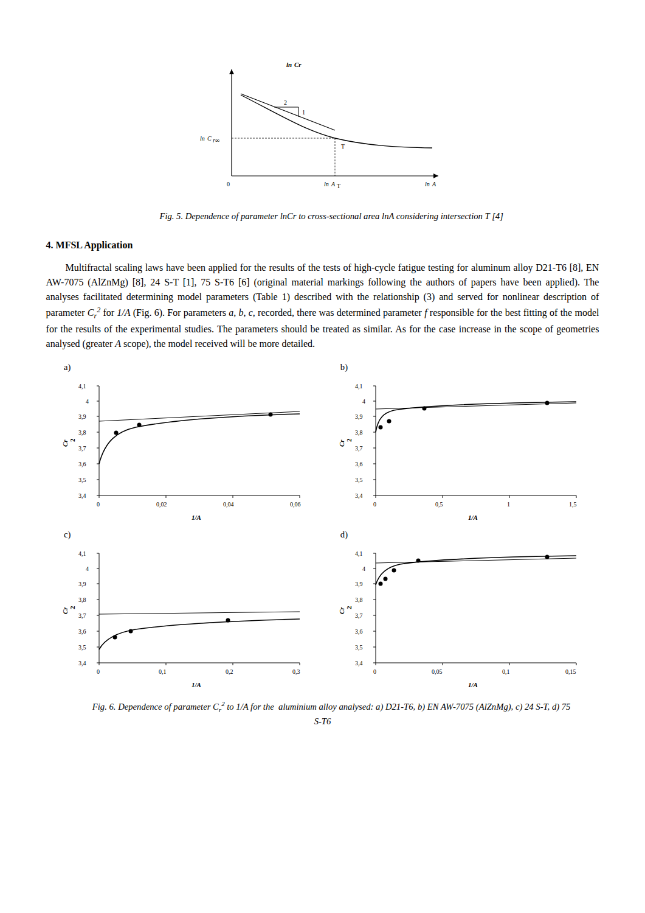2 1 ln Cr ln C r∞ T 0 ln A T ln A
Fig. 5. Dependence of parameter lnCr to cross-sectional area lnA considering intersection T [4]
4. MFSL Application
Multifractal scaling laws have been applied for the results of the tests of high-cycle fatigue testing for aluminum alloy D21-T6 [8], EN AW-7075 (AlZnMg) [8], 24 S-T [1], 75 S-T6 [6] (original material markings following the authors of papers have been applied). The analyses facilitated determining model parameters (Table 1) described with the relationship (3) and served for nonlinear description of parameter Cr2 for 1/A (Fig. 6). For parameters a, b, c, recorded, there was determined parameter f responsible for the best fitting of the model for the results of the experimental studies. The parameters should be treated as similar. As for the case increase in the scope of geometries analysed (greater A scope), the model received will be more detailed.
| a) 4,1 4 3,9 3,8 3,7 3,6 3,5 3,4 0 0,02 0,04 0,06 Cr 2 1/A | b) 4,1 4 3,9 3,8 3,7 3,6 3,5 3,4 0 0,5 1 1,5 Cr 2 1/A |
| c) 4,1 4 3,9 3,8 3,7 3,6 3,5 3,4 0 0,1 0,2 0,3 Cr 2 1/A | d) 4,1 4 3,9 3,8 3,7 3,6 3,5 3,4 0 0,05 0,1 0,15 Cr 2 1/A |
Fig. 6. Dependence of parameter Cr2 to 1/A for the aluminium alloy analysed: a) D21-T6, b) EN AW-7075 (AlZnMg), c) 24 S-T, d) 75 S-T6